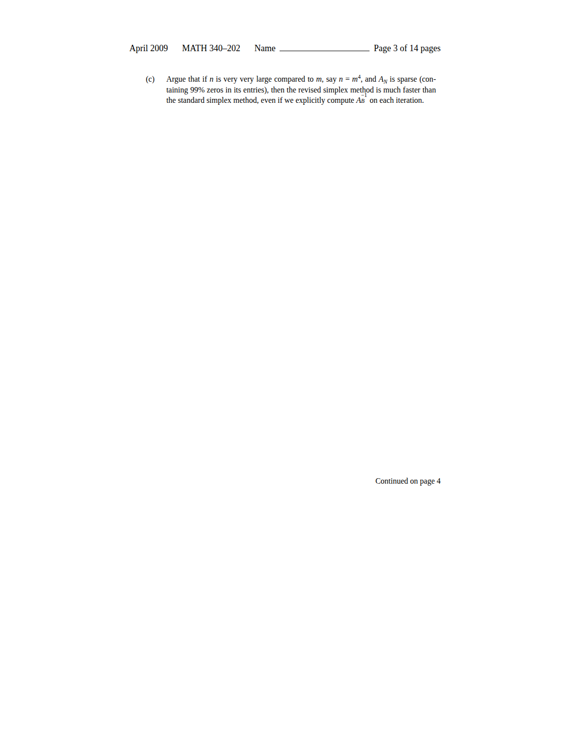April 2009 MATH 340–202 Name Page 3 of 14 pages
(c)
Argue that if n is very very large compared to m, say n = m4, and AN is sparse (containing 99% zeros in its entries), then the revised simplex method is much faster than the standard simplex method, even if we explicitly compute A−1 B−1 on each iteration.
Continued on page 4